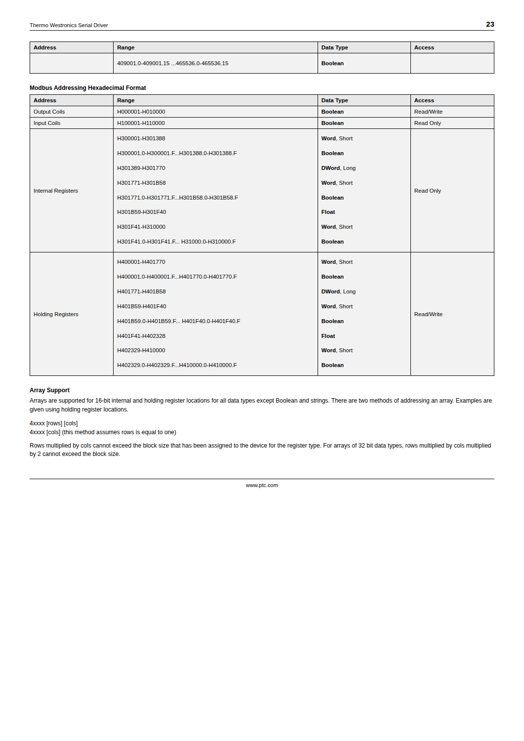Thermo Westronics Serial Driver
23
| Address | Range | Data Type | Access |
| --- | --- | --- | --- |
| | 409001.0-409001.15 ...465536.0-465536.15 | Boolean | |
Modbus Addressing Hexadecimal Format
| Address | Range | Data Type | Access |
| --- | --- | --- | --- |
| Output Coils | H000001-H010000 | Boolean | Read/Write |
| Input Coils | H100001-H110000 | Boolean | Read Only |
| Internal Registers | H300001-H301388 H300001.0-H300001.F...H301388.0-H301388.F H301389-H301770 H301771-H301B58 H301771.0-H301771.F...H301B58.0-H301B58.F H301B59-H301F40 H301F41-H310000 H301F41.0-H301F41.F... H31000.0-H310000.F | Word , Short Boolean DWord , Long Word , Short Boolean Float Word , Short Boolean | Read Only |
| Holding Registers | H400001-H401770 H400001.0-H400001.F...H401770.0-H401770.F H401771-H401B58 H401B59-H401F40 H401B59.0-H401B59.F... H401F40.0-H401F40.F H401F41-H402328 H402329-H410000 H402329.0-H402329.F...H410000.0-H410000.F | Word , Short Boolean DWord , Long Word , Short Boolean Float Word , Short Boolean | Read/Write |
Array Support
Arrays are supported for 16-bit internal and holding register locations for all data types except Boolean and strings. There are two methods of addressing an array. Examples are given using holding register locations.
4xxxx [rows] [cols]
4xxxx [cols] (this method assumes rows is equal to one)
Rows multiplied by cols cannot exceed the block size that has been assigned to the device for the register type. For arrays of 32 bit data types, rows multiplied by cols multiplied by 2 cannot exceed the block size.
www.ptc.com